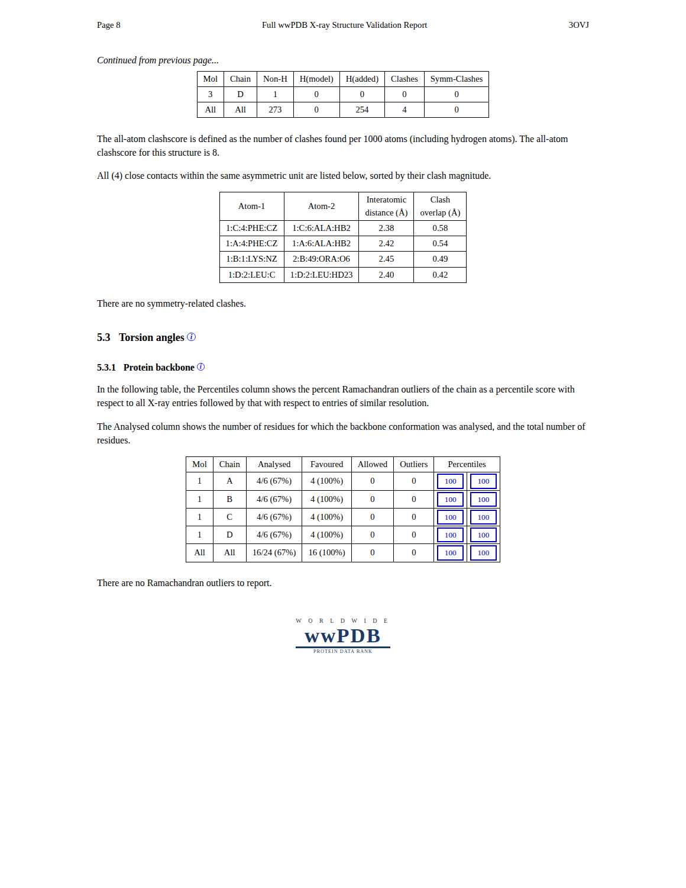Page 8
Full wwPDB X-ray Structure Validation Report
3OVJ
Continued from previous page...
| Mol | Chain | Non-H | H(model) | H(added) | Clashes | Symm-Clashes |
| --- | --- | --- | --- | --- | --- | --- |
| 3 | D | 1 | 0 | 0 | 0 | 0 |
| All | All | 273 | 0 | 254 | 4 | 0 |
The all-atom clashscore is defined as the number of clashes found per 1000 atoms (including hydrogen atoms). The all-atom clashscore for this structure is 8.
All (4) close contacts within the same asymmetric unit are listed below, sorted by their clash magnitude.
| Atom-1 | Atom-2 | Interatomic distance (Å) | Clash overlap (Å) |
| --- | --- | --- | --- |
| 1:C:4:PHE:CZ | 1:C:6:ALA:HB2 | 2.38 | 0.58 |
| 1:A:4:PHE:CZ | 1:A:6:ALA:HB2 | 2.42 | 0.54 |
| 1:B:1:LYS:NZ | 2:B:49:ORA:O6 | 2.45 | 0.49 |
| 1:D:2:LEU:C | 1:D:2:LEU:HD23 | 2.40 | 0.42 |
There are no symmetry-related clashes.
5.3 Torsion anglesi
5.3.1 Protein backbonei
In the following table, the Percentiles column shows the percent Ramachandran outliers of the chain as a percentile score with respect to all X-ray entries followed by that with respect to entries of similar resolution.
The Analysed column shows the number of residues for which the backbone conformation was analysed, and the total number of residues.
| Mol | Chain | Analysed | Favoured | Allowed | Outliers | Percentiles |
| --- | --- | --- | --- | --- | --- | --- |
| 1 | A | 4/6 (67%) | 4 (100%) | 0 | 0 | 100 | 100 |
| 1 | B | 4/6 (67%) | 4 (100%) | 0 | 0 | 100 | 100 |
| 1 | C | 4/6 (67%) | 4 (100%) | 0 | 0 | 100 | 100 |
| 1 | D | 4/6 (67%) | 4 (100%) | 0 | 0 | 100 | 100 |
| All | All | 16/24 (67%) | 16 (100%) | 0 | 0 | 100 | 100 |
There are no Ramachandran outliers to report.
W O R L D W I D E
wwPDB
PROTEIN DATA BANK